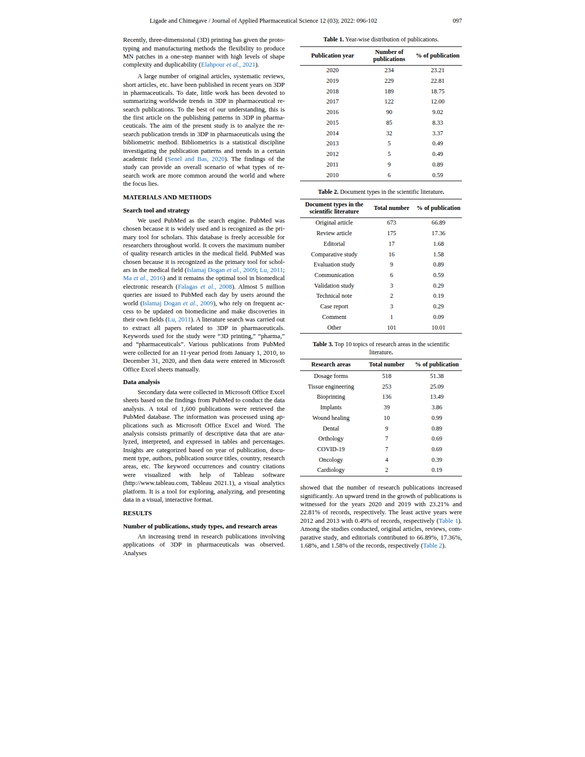Ligade and Chimegave / Journal of Applied Pharmaceutical Science 12 (03); 2022: 096-102
097
Recently, three-dimensional (3D) printing has given the prototyping and manufacturing methods the flexibility to produce MN patches in a one-step manner with high levels of shape complexity and duplicability (Elahpour et al., 2021).
A large number of original articles, systematic reviews, short articles, etc. have been published in recent years on 3DP in pharmaceuticals. To date, little work has been devoted to summarizing worldwide trends in 3DP in pharmaceutical research publications. To the best of our understanding, this is the first article on the publishing patterns in 3DP in pharmaceuticals. The aim of the present study is to analyze the research publication trends in 3DP in pharmaceuticals using the bibliometric method. Bibliometrics is a statistical discipline investigating the publication patterns and trends in a certain academic field (Senel and Bas, 2020). The findings of the study can provide an overall scenario of what types of research work are more common around the world and where the focus lies.
Materials and Methods
Search tool and strategy
We used PubMed as the search engine. PubMed was chosen because it is widely used and is recognized as the primary tool for scholars. This database is freely accessible for researchers throughout world. It covers the maximum number of quality research articles in the medical field. PubMed was chosen because it is recognized as the primary tool for scholars in the medical field (Islamaj Dogan et al., 2009; Lu, 2011; Ma et al., 2016) and it remains the optimal tool in biomedical electronic research (Falagas et al., 2008). Almost 5 million queries are issued to PubMed each day by users around the world (Islamaj Dogan et al., 2009), who rely on frequent access to be updated on biomedicine and make discoveries in their own fields (Lu, 2011). A literature search was carried out to extract all papers related to 3DP in pharmaceuticals. Keywords used for the study were “3D printing,” “pharma,” and “pharmaceuticals”. Various publications from PubMed were collected for an 11-year period from January 1, 2010, to December 31, 2020, and then data were entered in Microsoft Office Excel sheets manually.
Data analysis
Secondary data were collected in Microsoft Office Excel sheets based on the findings from PubMed to conduct the data analysis. A total of 1,600 publications were retrieved the PubMed database. The information was processed using applications such as Microsoft Office Excel and Word. The analysis consists primarily of descriptive data that are analyzed, interpreted, and expressed in tables and percentages. Insights are categorized based on year of publication, document type, authors, publication source titles, country, research areas, etc. The keyword occurrences and country citations were visualized with help of Tableau software (http://www.tableau.com, Tableau 2021.1), a visual analytics platform. It is a tool for exploring, analyzing, and presenting data in a visual, interactive format.
Results
Number of publications, study types, and research areas
An increasing trend in research publications involving applications of 3DP in pharmaceuticals was observed. Analyses
Table 1. Year-wise distribution of publications.
| Publication year | Number of publications | % of publication |
| --- | --- | --- |
| 2020 | 234 | 23.21 |
| 2019 | 229 | 22.81 |
| 2018 | 189 | 18.75 |
| 2017 | 122 | 12.00 |
| 2016 | 90 | 9.02 |
| 2015 | 85 | 8.33 |
| 2014 | 32 | 3.37 |
| 2013 | 5 | 0.49 |
| 2012 | 5 | 0.49 |
| 2011 | 9 | 0.89 |
| 2010 | 6 | 0.59 |
Table 2. Document types in the scientific literature .
| Document types in the scientific literature | Total number | % of publication |
| --- | --- | --- |
| Original article | 673 | 66.89 |
| Review article | 175 | 17.36 |
| Editorial | 17 | 1.68 |
| Comparative study | 16 | 1.58 |
| Evaluation study | 9 | 0.89 |
| Communication | 6 | 0.59 |
| Validation study | 3 | 0.29 |
| Technical note | 2 | 0.19 |
| Case report | 3 | 0.29 |
| Comment | 1 | 0.09 |
| Other | 101 | 10.01 |
Table 3. Top 10 topics of research areas in the scientific literature .
| Research areas | Total number | % of publication |
| --- | --- | --- |
| Dosage forms | 518 | 51.38 |
| Tissue engineering | 253 | 25.09 |
| Bioprinting | 136 | 13.49 |
| Implants | 39 | 3.86 |
| Wound healing | 10 | 0.99 |
| Dental | 9 | 0.89 |
| Orthology | 7 | 0.69 |
| COVID-19 | 7 | 0.69 |
| Oncology | 4 | 0.39 |
| Cardiology | 2 | 0.19 |
showed that the number of research publications increased significantly. An upward trend in the growth of publications is witnessed for the years 2020 and 2019 with 23.21% and 22.81% of records, respectively. The least active years were 2012 and 2013 with 0.49% of records, respectively (Table 1). Among the studies conducted, original articles, reviews, comparative study, and editorials contributed to 66.89%, 17.36%, 1.68%, and 1.58% of the records, respectively (Table 2).